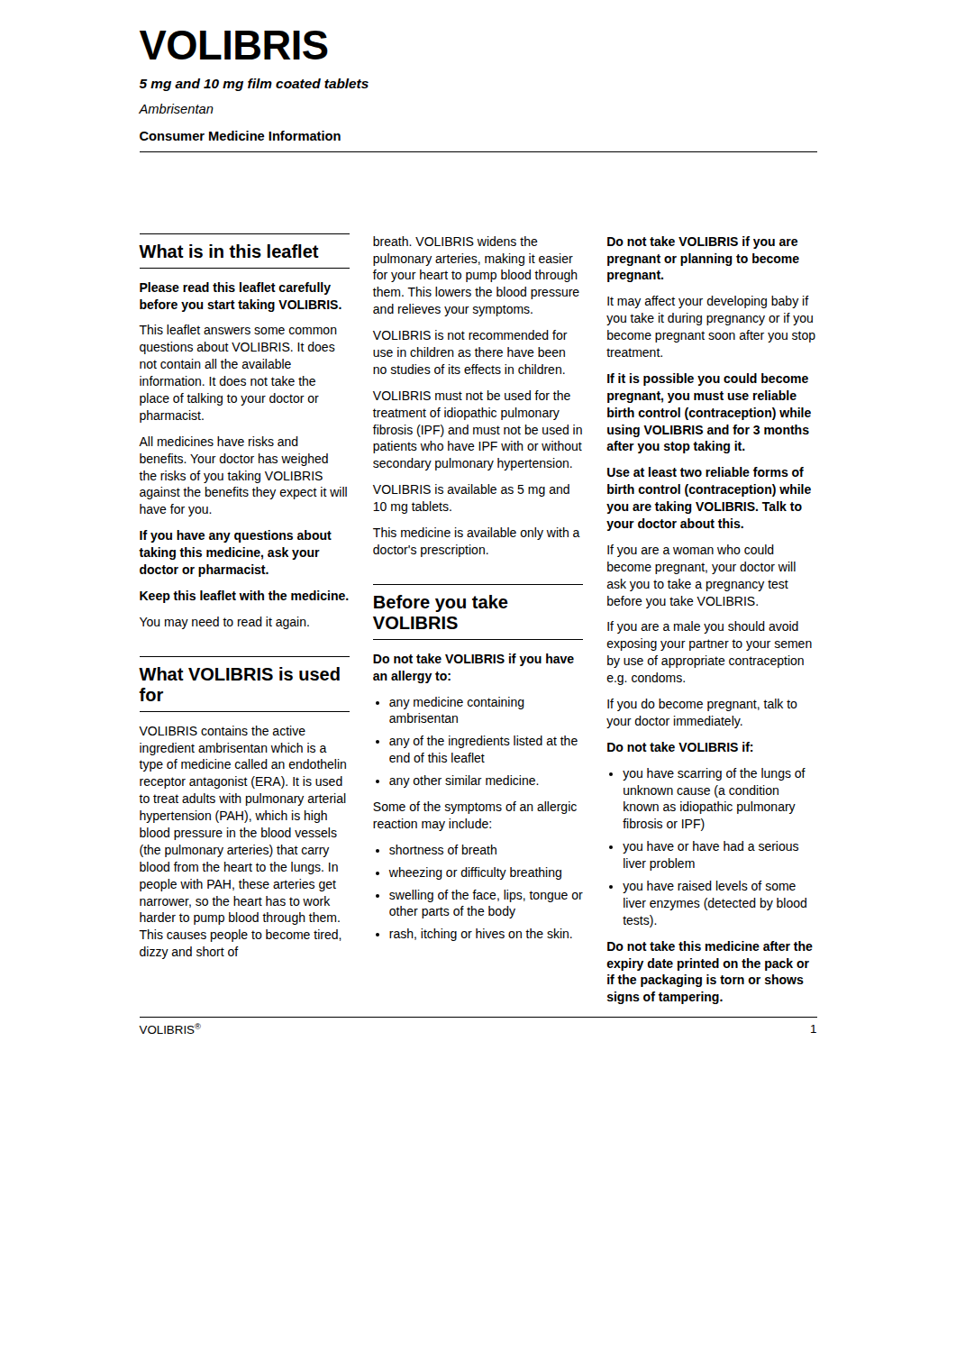VOLIBRIS
5 mg and 10 mg film coated tablets
Ambrisentan
Consumer Medicine Information
What is in this leaflet
Please read this leaflet carefully before you start taking VOLIBRIS.
This leaflet answers some common questions about VOLIBRIS. It does not contain all the available information. It does not take the place of talking to your doctor or pharmacist.
All medicines have risks and benefits. Your doctor has weighed the risks of you taking VOLIBRIS against the benefits they expect it will have for you.
If you have any questions about taking this medicine, ask your doctor or pharmacist.
Keep this leaflet with the medicine.
You may need to read it again.
What VOLIBRIS is used for
VOLIBRIS contains the active ingredient ambrisentan which is a type of medicine called an endothelin receptor antagonist (ERA). It is used to treat adults with pulmonary arterial hypertension (PAH), which is high blood pressure in the blood vessels (the pulmonary arteries) that carry blood from the heart to the lungs. In people with PAH, these arteries get narrower, so the heart has to work harder to pump blood through them. This causes people to become tired, dizzy and short of
breath. VOLIBRIS widens the pulmonary arteries, making it easier for your heart to pump blood through them. This lowers the blood pressure and relieves your symptoms.
VOLIBRIS is not recommended for use in children as there have been no studies of its effects in children.
VOLIBRIS must not be used for the treatment of idiopathic pulmonary fibrosis (IPF) and must not be used in patients who have IPF with or without secondary pulmonary hypertension.
VOLIBRIS is available as 5 mg and 10 mg tablets.
This medicine is available only with a doctor's prescription.
Before you take VOLIBRIS
Do not take VOLIBRIS if you have an allergy to:
any medicine containing ambrisentan
any of the ingredients listed at the end of this leaflet
any other similar medicine.
Some of the symptoms of an allergic reaction may include:
shortness of breath
wheezing or difficulty breathing
swelling of the face, lips, tongue or other parts of the body
rash, itching or hives on the skin.
Do not take VOLIBRIS if you are pregnant or planning to become pregnant.
It may affect your developing baby if you take it during pregnancy or if you become pregnant soon after you stop treatment.
If it is possible you could become pregnant, you must use reliable birth control (contraception) while using VOLIBRIS and for 3 months after you stop taking it.
Use at least two reliable forms of birth control (contraception) while you are taking VOLIBRIS. Talk to your doctor about this.
If you are a woman who could become pregnant, your doctor will ask you to take a pregnancy test before you take VOLIBRIS.
If you are a male you should avoid exposing your partner to your semen by use of appropriate contraception e.g. condoms.
If you do become pregnant, talk to your doctor immediately.
Do not take VOLIBRIS if:
you have scarring of the lungs of unknown cause (a condition known as idiopathic pulmonary fibrosis or IPF)
you have or have had a serious liver problem
you have raised levels of some liver enzymes (detected by blood tests).
Do not take this medicine after the expiry date printed on the pack or if the packaging is torn or shows signs of tampering.
VOLIBRIS® 1